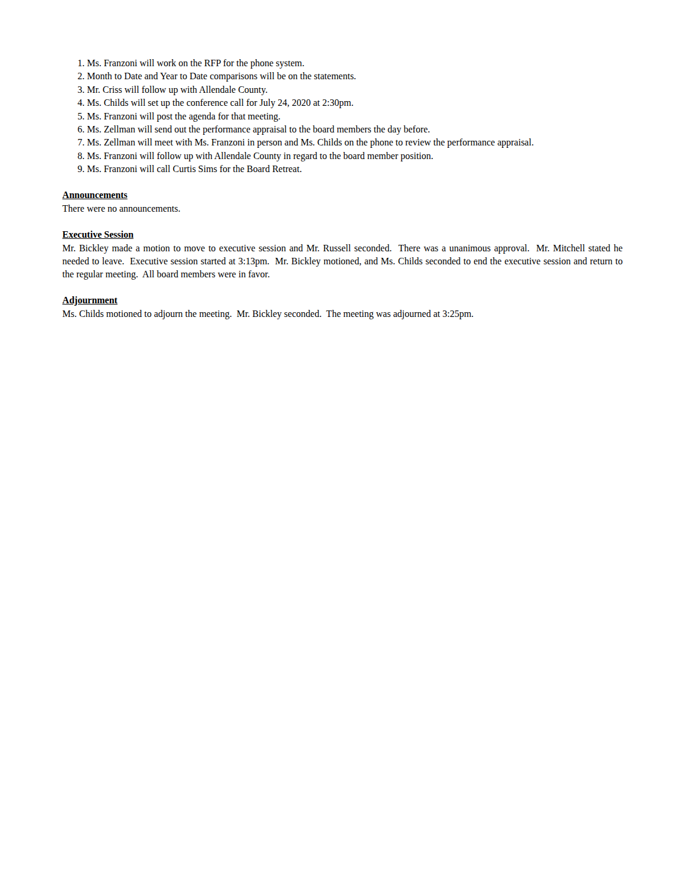Ms. Franzoni will work on the RFP for the phone system.
Month to Date and Year to Date comparisons will be on the statements.
Mr. Criss will follow up with Allendale County.
Ms. Childs will set up the conference call for July 24, 2020 at 2:30pm.
Ms. Franzoni will post the agenda for that meeting.
Ms. Zellman will send out the performance appraisal to the board members the day before.
Ms. Zellman will meet with Ms. Franzoni in person and Ms. Childs on the phone to review the performance appraisal.
Ms. Franzoni will follow up with Allendale County in regard to the board member position.
Ms. Franzoni will call Curtis Sims for the Board Retreat.
Announcements
There were no announcements.
Executive Session
Mr. Bickley made a motion to move to executive session and Mr. Russell seconded. There was a unanimous approval. Mr. Mitchell stated he needed to leave. Executive session started at 3:13pm. Mr. Bickley motioned, and Ms. Childs seconded to end the executive session and return to the regular meeting. All board members were in favor.
Adjournment
Ms. Childs motioned to adjourn the meeting. Mr. Bickley seconded. The meeting was adjourned at 3:25pm.